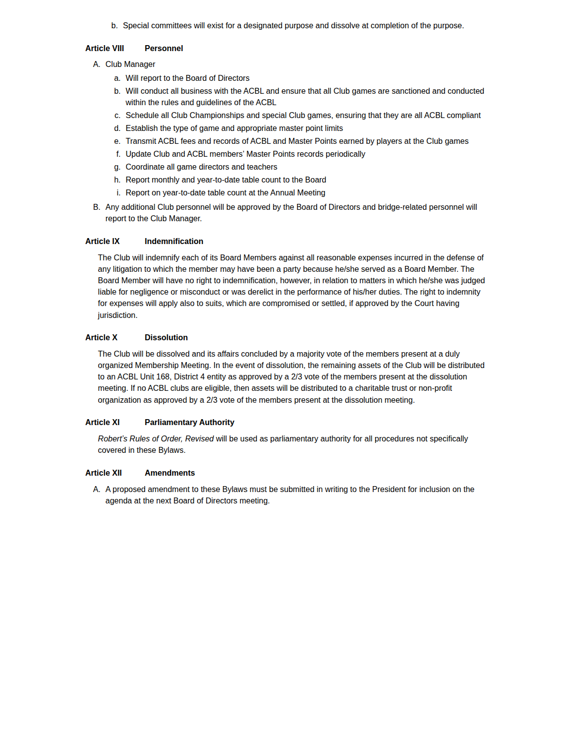Special committees will exist for a designated purpose and dissolve at completion of the purpose.
Article VIIIPersonnel
Club Manager
Will report to the Board of Directors
Will conduct all business with the ACBL and ensure that all Club games are sanctioned and conducted within the rules and guidelines of the ACBL
Schedule all Club Championships and special Club games, ensuring that they are all ACBL compliant
Establish the type of game and appropriate master point limits
Transmit ACBL fees and records of ACBL and Master Points earned by players at the Club games
Update Club and ACBL members’ Master Points records periodically
Coordinate all game directors and teachers
Report monthly and year-to-date table count to the Board
Report on year-to-date table count at the Annual Meeting
Any additional Club personnel will be approved by the Board of Directors and bridge-related personnel will report to the Club Manager.
Article IXIndemnification
The Club will indemnify each of its Board Members against all reasonable expenses incurred in the defense of any litigation to which the member may have been a party because he/she served as a Board Member. The Board Member will have no right to indemnification, however, in relation to matters in which he/she was judged liable for negligence or misconduct or was derelict in the performance of his/her duties. The right to indemnity for expenses will apply also to suits, which are compromised or settled, if approved by the Court having jurisdiction.
Article XDissolution
The Club will be dissolved and its affairs concluded by a majority vote of the members present at a duly organized Membership Meeting. In the event of dissolution, the remaining assets of the Club will be distributed to an ACBL Unit 168, District 4 entity as approved by a 2/3 vote of the members present at the dissolution meeting. If no ACBL clubs are eligible, then assets will be distributed to a charitable trust or non-profit organization as approved by a 2/3 vote of the members present at the dissolution meeting.
Article XIParliamentary Authority
Robert’s Rules of Order, Revised will be used as parliamentary authority for all procedures not specifically covered in these Bylaws.
Article XIIAmendments
A proposed amendment to these Bylaws must be submitted in writing to the President for inclusion on the agenda at the next Board of Directors meeting.